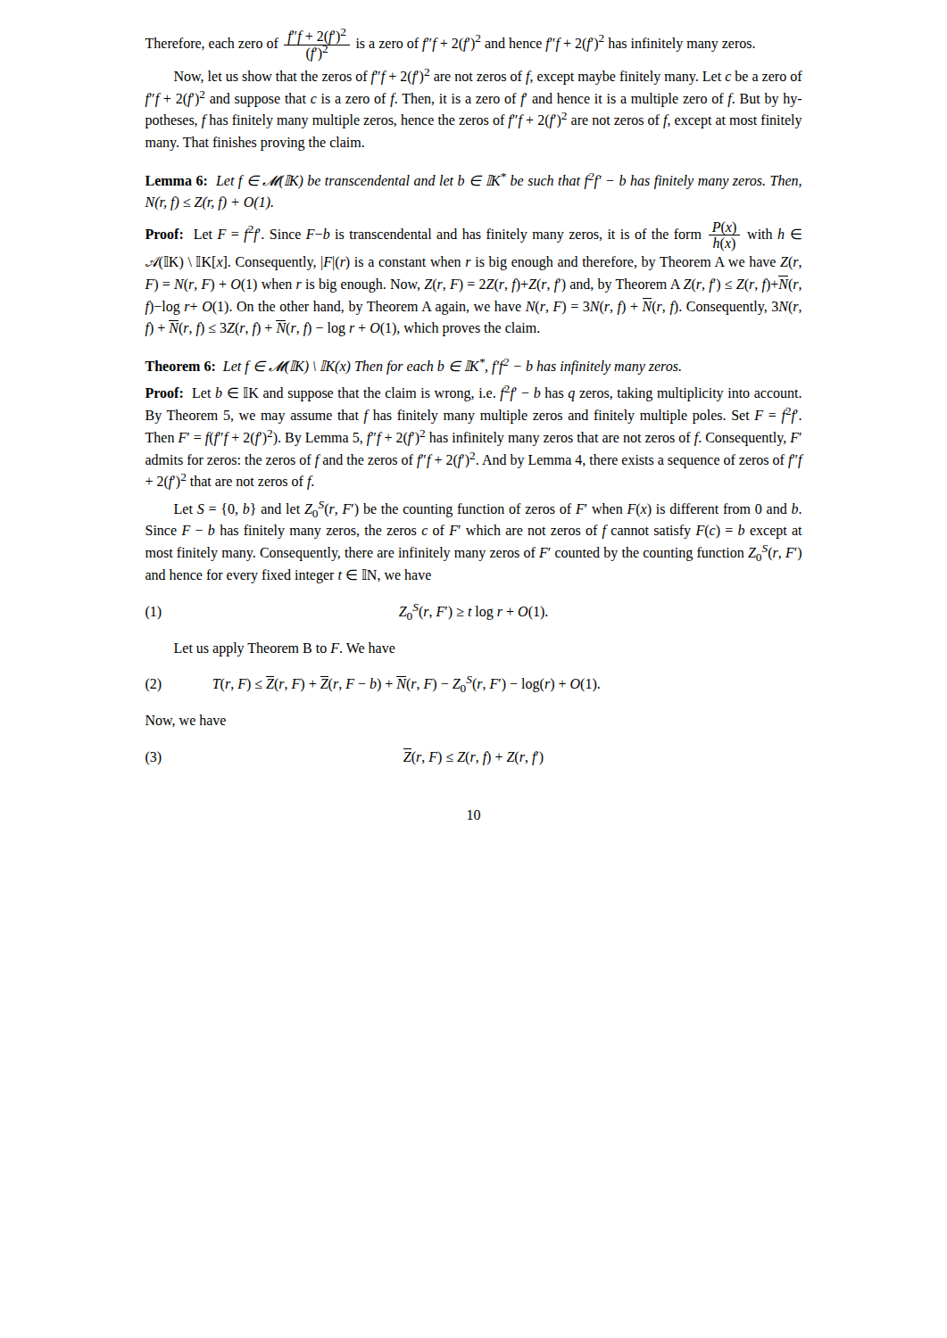Therefore, each zero of f″f + 2(f′)2(f′)2 is a zero of f″f + 2(f′)2 and hence f″f + 2(f′)2 has infinitely many zeros.
Now, let us show that the zeros of f″f + 2(f′)2 are not zeros of f, except maybe finitely many. Let c be a zero of f″f + 2(f′)2 and suppose that c is a zero of f. Then, it is a zero of f′ and hence it is a multiple zero of f. But by hypotheses, f has finitely many multiple zeros, hence the zeros of f″f + 2(f′)2 are not zeros of f, except at most finitely many. That finishes proving the claim.
Lemma 6: Let f ∈ 𝓜(𝕀K) be transcendental and let b ∈ 𝕀K* be such that f2f′ − b has finitely many zeros. Then, N(r, f) ≤ Z(r, f) + O(1).
Proof: Let F = f2f′. Since F−b is transcendental and has finitely many zeros, it is of the form P(x) h(x) with h ∈ 𝒜(𝕀K) \ 𝕀K[x]. Consequently, |F|(r) is a constant when r is big enough and therefore, by Theorem A we have Z(r, F) = N(r, F) + O(1) when r is big enough. Now, Z(r, F) = 2Z(r, f)+Z(r, f′) and, by Theorem A Z(r, f′) ≤ Z(r, f)+N(r, f)−log r+ O(1). On the other hand, by Theorem A again, we have N(r, F) = 3N(r, f) + N(r, f). Consequently, 3N(r, f) + N(r, f) ≤ 3Z(r, f) + N(r, f) − log r + O(1), which proves the claim.
Theorem 6: Let f ∈ 𝓜(𝕀K) \ 𝕀K(x) Then for each b ∈ 𝕀K*, f′f2 − b has infinitely many zeros.
Proof: Let b ∈ 𝕀K and suppose that the claim is wrong, i.e. f2f′ − b has q zeros, taking multiplicity into account. By Theorem 5, we may assume that f has finitely many multiple zeros and finitely multiple poles. Set F = f2f′. Then F′ = f(f″f + 2(f′)2). By Lemma 5, f″f + 2(f′)2 has infinitely many zeros that are not zeros of f. Consequently, F′ admits for zeros: the zeros of f and the zeros of f″f + 2(f′)2. And by Lemma 4, there exists a sequence of zeros of f″f + 2(f′)2 that are not zeros of f.
Let S = {0, b} and let Z0S(r, F′) be the counting function of zeros of F′ when F(x) is different from 0 and b. Since F − b has finitely many zeros, the zeros c of F′ which are not zeros of f cannot satisfy F(c) = b except at most finitely many. Consequently, there are infinitely many zeros of F′ counted by the counting function Z0S(r, F′) and hence for every fixed integer t ∈ 𝕀N, we have
(1) Z0S(r, F′) ≥ t log r + O(1).
Let us apply Theorem B to F. We have
(2) T(r, F) ≤ Z(r, F) + Z(r, F − b) + N(r, F) − Z0S(r, F′) − log(r) + O(1).
Now, we have
(3) Z(r, F) ≤ Z(r, f) + Z(r, f′)
10